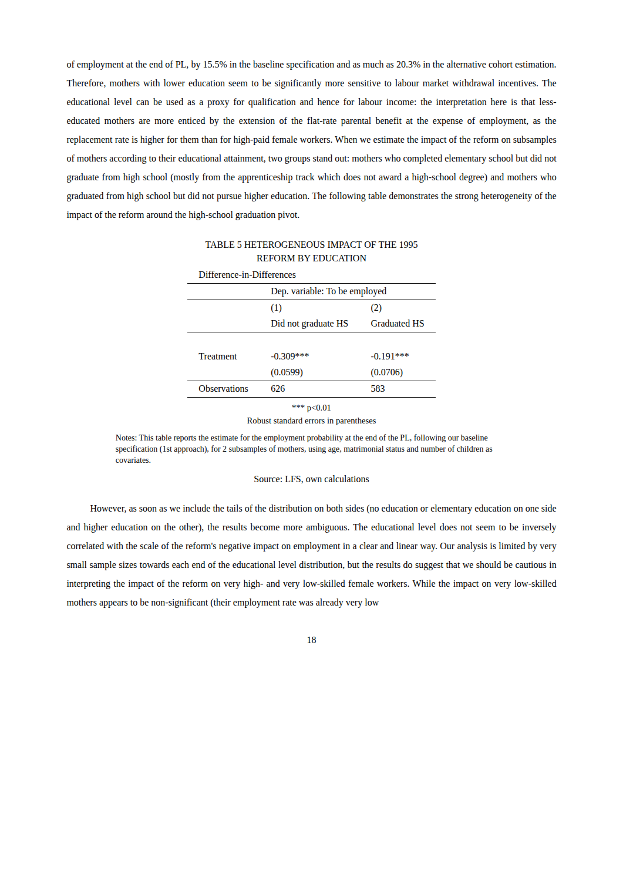of employment at the end of PL, by 15.5% in the baseline specification and as much as 20.3% in the alternative cohort estimation. Therefore, mothers with lower education seem to be significantly more sensitive to labour market withdrawal incentives. The educational level can be used as a proxy for qualification and hence for labour income: the interpretation here is that less-educated mothers are more enticed by the extension of the flat-rate parental benefit at the expense of employment, as the replacement rate is higher for them than for high-paid female workers. When we estimate the impact of the reform on subsamples of mothers according to their educational attainment, two groups stand out: mothers who completed elementary school but did not graduate from high school (mostly from the apprenticeship track which does not award a high-school degree) and mothers who graduated from high school but did not pursue higher education. The following table demonstrates the strong heterogeneity of the impact of the reform around the high-school graduation pivot.
TABLE 5 HETEROGENEOUS IMPACT OF THE 1995 REFORM BY EDUCATION
| Difference-in-Differences |
| | Dep. variable: To be employed |
| | (1) | (2) |
| | Did not graduate HS | Graduated HS |
| Treatment | -0.309*** | -0.191*** |
| | (0.0599) | (0.0706) |
| Observations | 626 | 583 |
*** p<0.01
Robust standard errors in parentheses
Notes: This table reports the estimate for the employment probability at the end of the PL, following our baseline specification (1st approach), for 2 subsamples of mothers, using age, matrimonial status and number of children as covariates.
Source: LFS, own calculations
However, as soon as we include the tails of the distribution on both sides (no education or elementary education on one side and higher education on the other), the results become more ambiguous. The educational level does not seem to be inversely correlated with the scale of the reform's negative impact on employment in a clear and linear way. Our analysis is limited by very small sample sizes towards each end of the educational level distribution, but the results do suggest that we should be cautious in interpreting the impact of the reform on very high- and very low-skilled female workers. While the impact on very low-skilled mothers appears to be non-significant (their employment rate was already very low
18